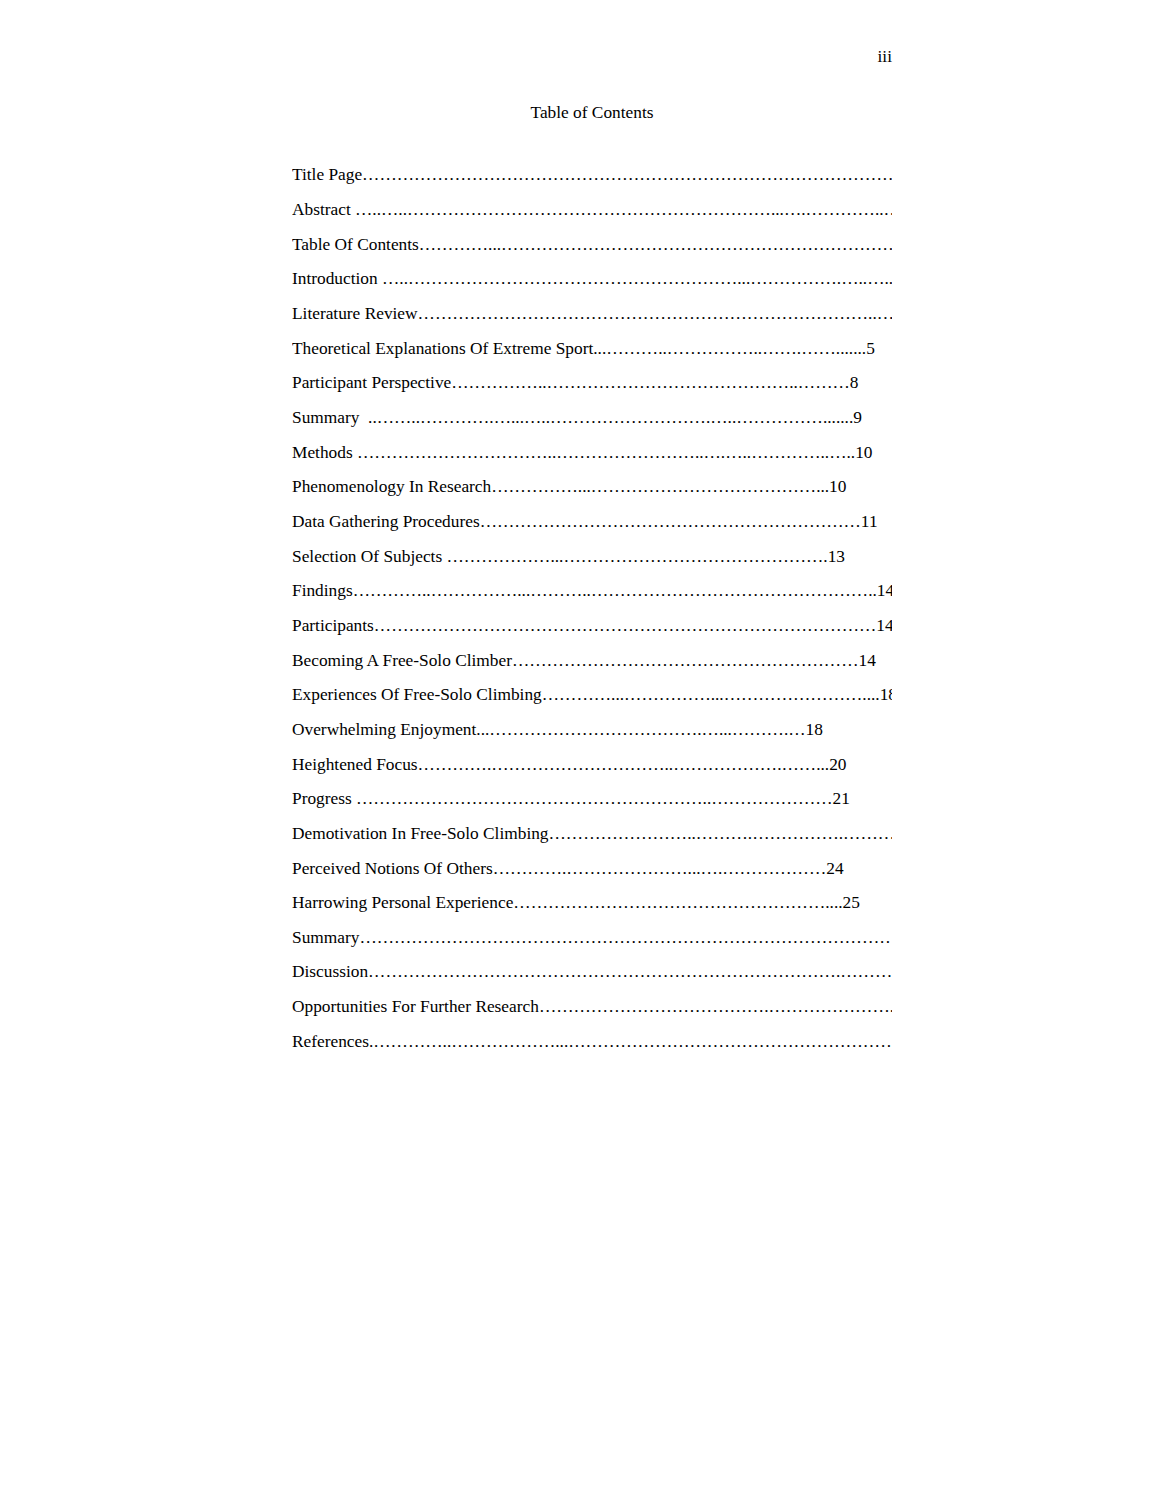iii
Table of Contents
Title Page…………………………………………………………………………………..i
Abstract …..…..………………………………………………………...….…………..…...…..….ii
Table Of Contents…………...………………………………………………………………iii
Introduction …..…………………………………………………...…………….…..…..…..1
Literature Review……………………………………………………………………..……….....4
Theoretical Explanations Of Extreme Sport...………..……………..…….…….......5
Participant Perspective……………..……………………………………..………8
Summary ..……..………….…...…..……………………….…..…………….......9
Methods ……………………………..……………………..….…..…………..…..10
Phenomenology In Research……………...…………………………………...10
Data Gathering Procedures…………………………………………………………11
Selection Of Subjects ………………...……………………………………….13
Findings…………..……………...………..…………………………………………..14
Participants……………………………………………………………………………14
Becoming A Free-Solo Climber……………………………………………………14
Experiences Of Free-Solo Climbing…………...……………...……………………....18
Overwhelming Enjoyment...……………………………….…...……….…18
Heightened Focus………….…………………………..……………….……...20
Progress ……………………………………………………..…………………21
Demotivation In Free-Solo Climbing……………………..……….…………….………24
Perceived Notions Of Others………….…………………...….………………24
Harrowing Personal Experience………………………………………………....25
Summary……………………………………………………………………………………26
Discussion……………………………………………………………………….………………………27
Opportunities For Further Research………………………………….…………………..32
References.…………..………………...……………………………………………………34